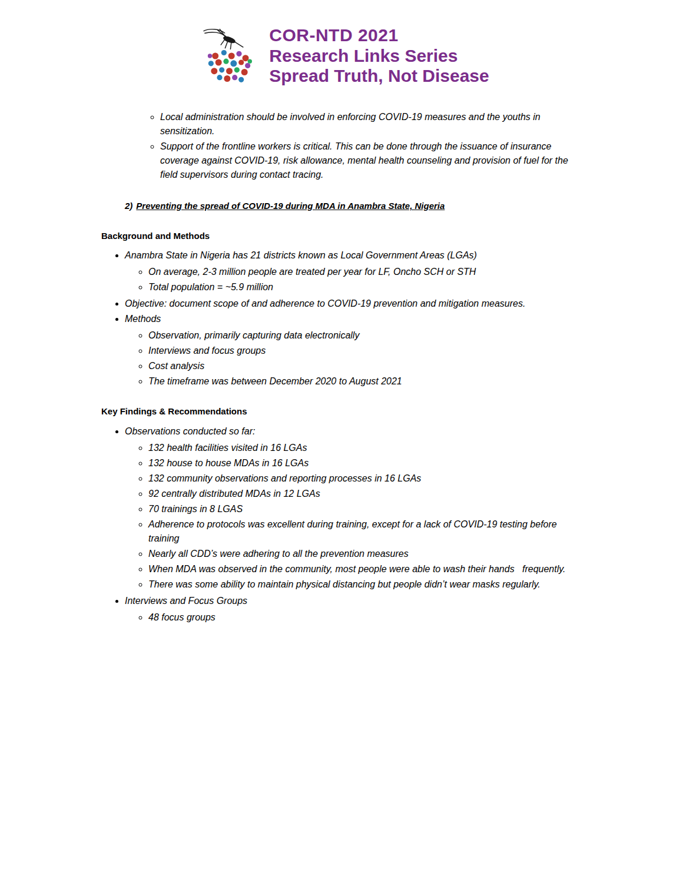COR-NTD 2021
Research Links Series
Spread Truth, Not Disease
Local administration should be involved in enforcing COVID-19 measures and the youths in sensitization.
Support of the frontline workers is critical. This can be done through the issuance of insurance coverage against COVID-19, risk allowance, mental health counseling and provision of fuel for the field supervisors during contact tracing.
2) Preventing the spread of COVID-19 during MDA in Anambra State, Nigeria
Background and Methods
Anambra State in Nigeria has 21 districts known as Local Government Areas (LGAs)
On average, 2-3 million people are treated per year for LF, Oncho SCH or STH
Total population = ~5.9 million
Objective: document scope of and adherence to COVID-19 prevention and mitigation measures.
Methods
Observation, primarily capturing data electronically
Interviews and focus groups
Cost analysis
The timeframe was between December 2020 to August 2021
Key Findings & Recommendations
Observations conducted so far:
132 health facilities visited in 16 LGAs
132 house to house MDAs in 16 LGAs
132 community observations and reporting processes in 16 LGAs
92 centrally distributed MDAs in 12 LGAs
70 trainings in 8 LGAS
Adherence to protocols was excellent during training, except for a lack of COVID-19 testing before training
Nearly all CDD’s were adhering to all the prevention measures
When MDA was observed in the community, most people were able to wash their hands frequently.
There was some ability to maintain physical distancing but people didn’t wear masks regularly.
Interviews and Focus Groups
48 focus groups